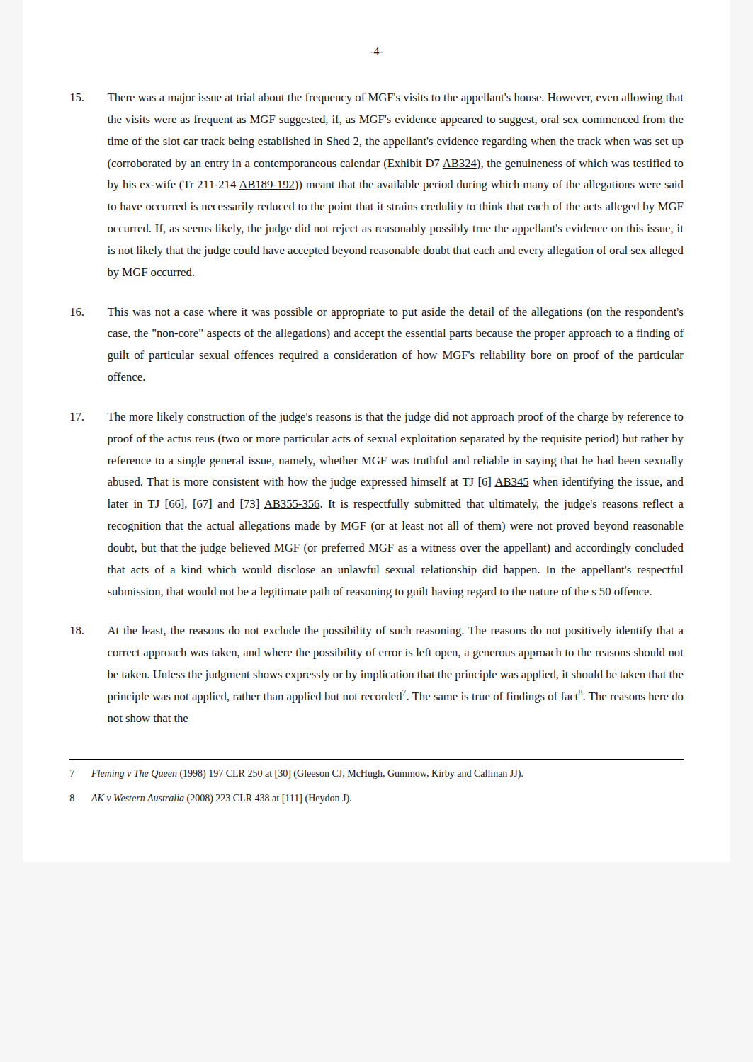-4-
15. There was a major issue at trial about the frequency of MGF's visits to the appellant's house. However, even allowing that the visits were as frequent as MGF suggested, if, as MGF's evidence appeared to suggest, oral sex commenced from the time of the slot car track being established in Shed 2, the appellant's evidence regarding when the track when was set up (corroborated by an entry in a contemporaneous calendar (Exhibit D7 AB324), the genuineness of which was testified to by his ex-wife (Tr 211-214 AB189-192)) meant that the available period during which many of the allegations were said to have occurred is necessarily reduced to the point that it strains credulity to think that each of the acts alleged by MGF occurred. If, as seems likely, the judge did not reject as reasonably possibly true the appellant's evidence on this issue, it is not likely that the judge could have accepted beyond reasonable doubt that each and every allegation of oral sex alleged by MGF occurred.
16. This was not a case where it was possible or appropriate to put aside the detail of the allegations (on the respondent's case, the "non-core" aspects of the allegations) and accept the essential parts because the proper approach to a finding of guilt of particular sexual offences required a consideration of how MGF's reliability bore on proof of the particular offence.
17. The more likely construction of the judge's reasons is that the judge did not approach proof of the charge by reference to proof of the actus reus (two or more particular acts of sexual exploitation separated by the requisite period) but rather by reference to a single general issue, namely, whether MGF was truthful and reliable in saying that he had been sexually abused. That is more consistent with how the judge expressed himself at TJ [6] AB345 when identifying the issue, and later in TJ [66], [67] and [73] AB355-356. It is respectfully submitted that ultimately, the judge's reasons reflect a recognition that the actual allegations made by MGF (or at least not all of them) were not proved beyond reasonable doubt, but that the judge believed MGF (or preferred MGF as a witness over the appellant) and accordingly concluded that acts of a kind which would disclose an unlawful sexual relationship did happen. In the appellant's respectful submission, that would not be a legitimate path of reasoning to guilt having regard to the nature of the s 50 offence.
18. At the least, the reasons do not exclude the possibility of such reasoning. The reasons do not positively identify that a correct approach was taken, and where the possibility of error is left open, a generous approach to the reasons should not be taken. Unless the judgment shows expressly or by implication that the principle was applied, it should be taken that the principle was not applied, rather than applied but not recorded7. The same is true of findings of fact8. The reasons here do not show that the
7 Fleming v The Queen (1998) 197 CLR 250 at [30] (Gleeson CJ, McHugh, Gummow, Kirby and Callinan JJ).
8 AK v Western Australia (2008) 223 CLR 438 at [111] (Heydon J).